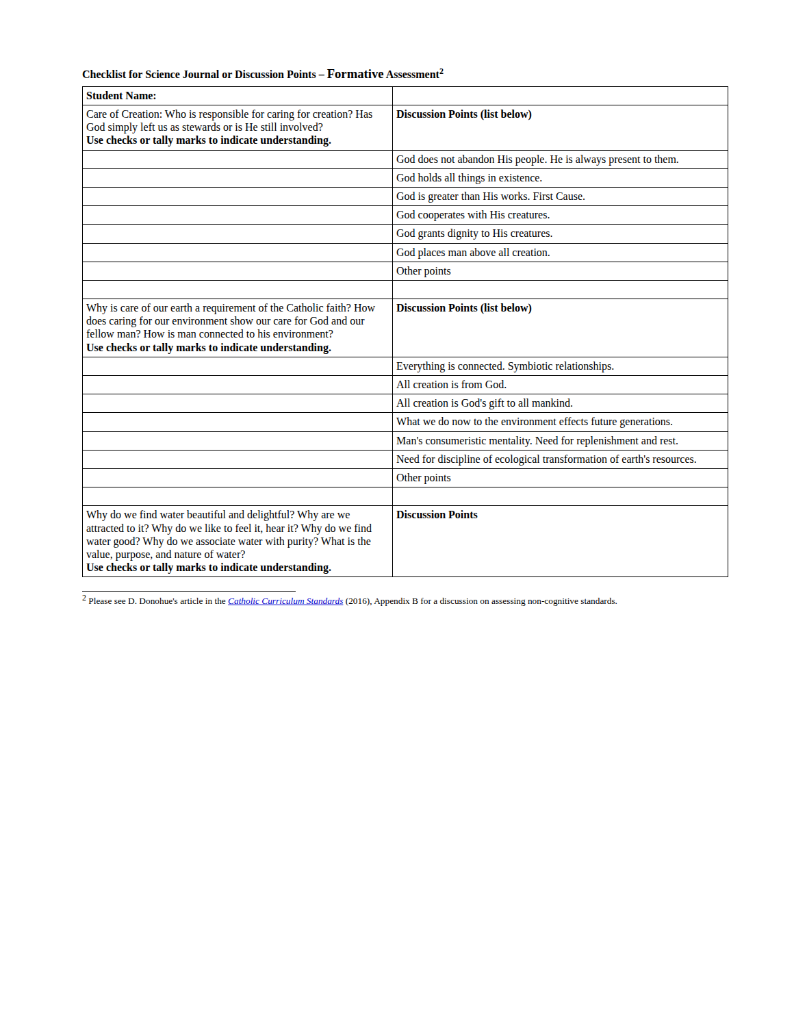Checklist for Science Journal or Discussion Points – Formative Assessment2
| Student Name: | |
| Care of Creation: Who is responsible for caring for creation? Has God simply left us as stewards or is He still involved? Use checks or tally marks to indicate understanding. | Discussion Points (list below) |
| | God does not abandon His people. He is always present to them. |
| | God holds all things in existence. |
| | God is greater than His works. First Cause. |
| | God cooperates with His creatures. |
| | God grants dignity to His creatures. |
| | God places man above all creation. |
| | Other points |
| Why is care of our earth a requirement of the Catholic faith? How does caring for our environment show our care for God and our fellow man? How is man connected to his environment? Use checks or tally marks to indicate understanding. | Discussion Points (list below) |
| | Everything is connected. Symbiotic relationships. |
| | All creation is from God. |
| | All creation is God's gift to all mankind. |
| | What we do now to the environment effects future generations. |
| | Man's consumeristic mentality. Need for replenishment and rest. |
| | Need for discipline of ecological transformation of earth's resources. |
| | Other points |
| Why do we find water beautiful and delightful? Why are we attracted to it? Why do we like to feel it, hear it? Why do we find water good? Why do we associate water with purity? What is the value, purpose, and nature of water? Use checks or tally marks to indicate understanding. | Discussion Points |
2 Please see D. Donohue's article in the Catholic Curriculum Standards (2016), Appendix B for a discussion on assessing non-cognitive standards.